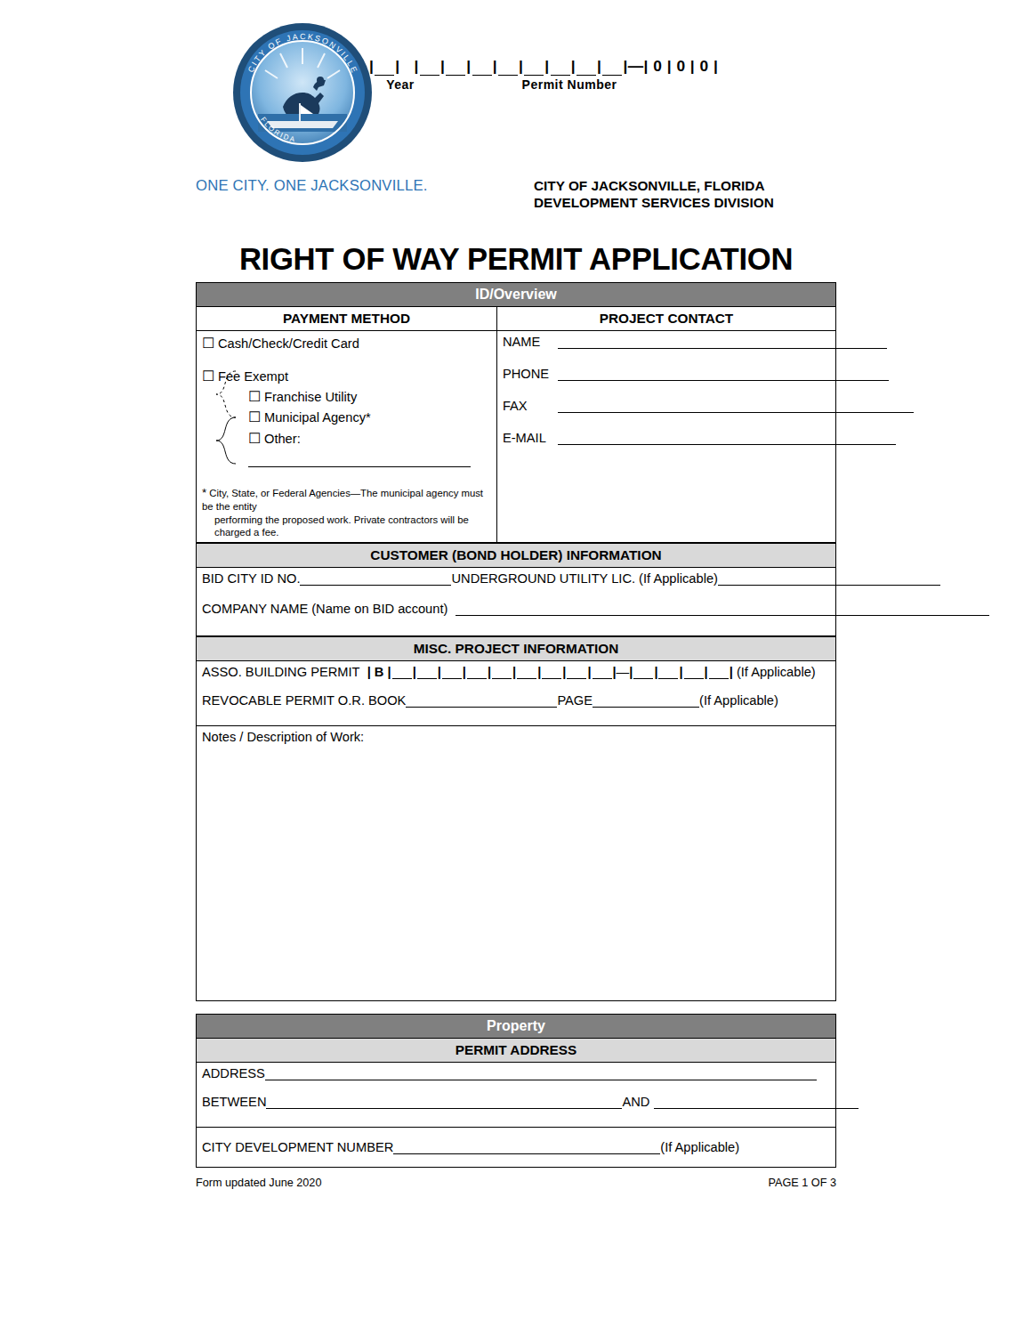CITY OF JACKSONVILLE FLORIDA
ONE CITY. ONE JACKSONVILLE.
| W | | | | | | | | | | | |—| 0 | 0 | 0 |
Year Permit Number
CITY OF JACKSONVILLE, FLORIDA
DEVELOPMENT SERVICES DIVISION
RIGHT OF WAY PERMIT APPLICATION
| ID/Overview |
| PAYMENT METHOD | PROJECT CONTACT |
| ☐ Cash/Check/Credit Card ☐ Fee Exempt ☐ Franchise Utility ☐ Municipal Agency* ☐ Other: * City, State, or Federal Agencies—The municipal agency must be the entity performing the proposed work. Private contractors will be charged a fee. | NAME PHONE FAX E-MAIL |
| CUSTOMER (BOND HOLDER) INFORMATION |
| BID CITY ID NO. UNDERGROUND UTILITY LIC. (If Applicable) COMPANY NAME (Name on BID account) |
| MISC. PROJECT INFORMATION |
| ASSO. BUILDING PERMIT / B / / / / / / / / / / — / / / / / (If Applicable) REVOCABLE PERMIT O.R. BOOK PAGE (If Applicable) |
| Notes / Description of Work: |
| Property |
| PERMIT ADDRESS |
| ADDRESS BETWEEN AND |
| CITY DEVELOPMENT NUMBER (If Applicable) |
Form updated June 2020
PAGE 1 OF 3